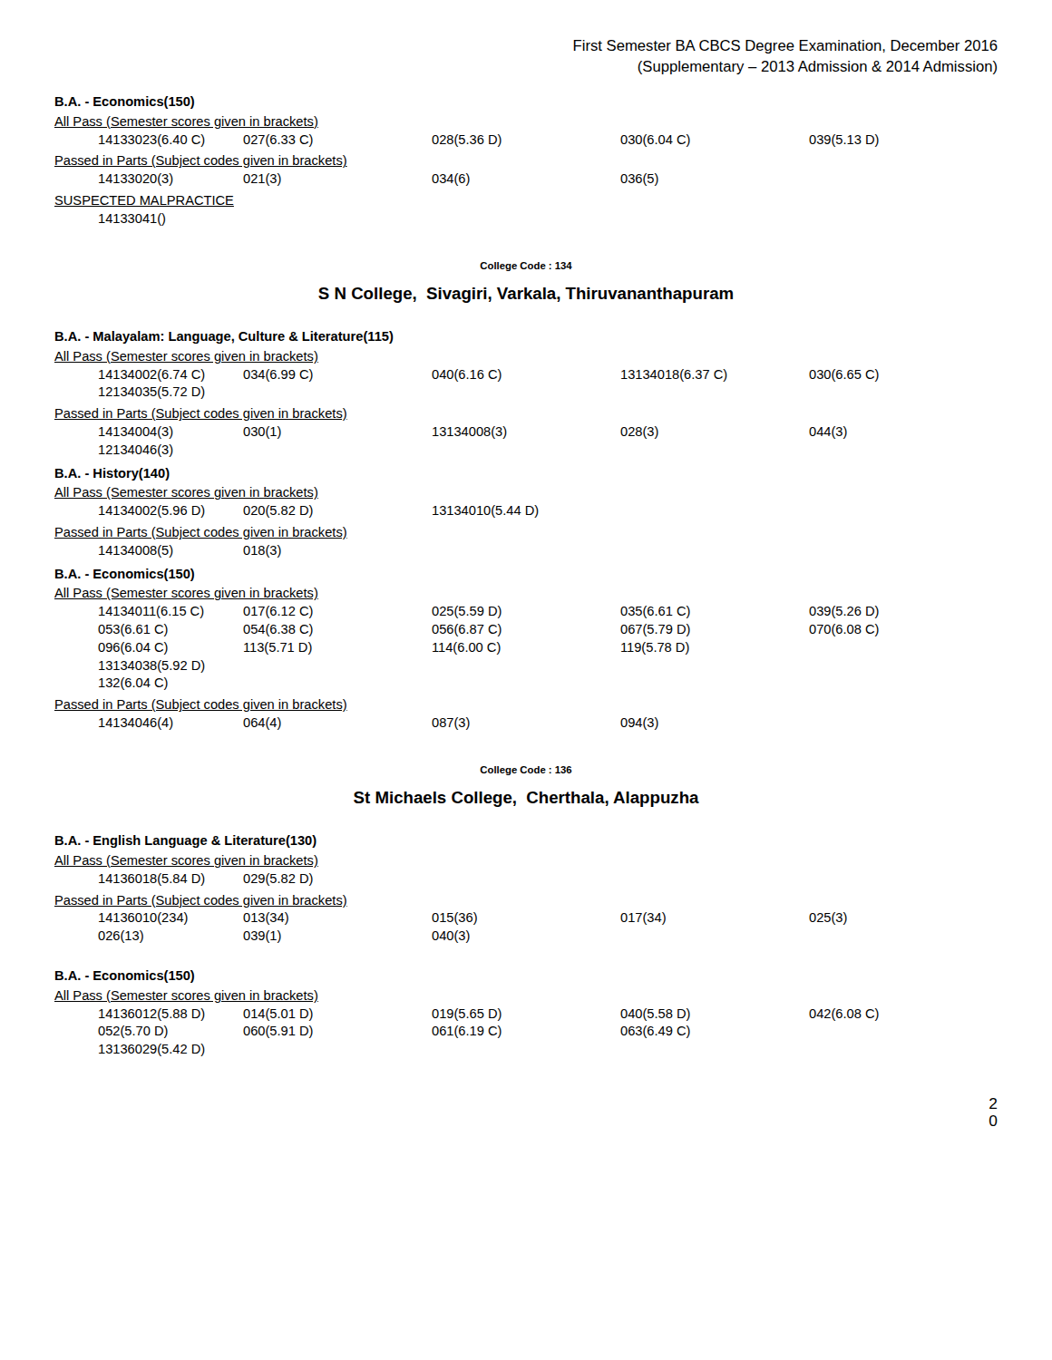First Semester BA CBCS Degree Examination, December 2016
(Supplementary – 2013 Admission & 2014 Admission)
B.A. - Economics(150)
All Pass (Semester scores given in brackets)
| 14133023(6.40 C) | 027(6.33 C) | 028(5.36 D) | 030(6.04 C) | 039(5.13 D) |
Passed in Parts (Subject codes given in brackets)
| 14133020(3) | 021(3) | 034(6) | 036(5) | |
SUSPECTED MALPRACTICE
14133041()
College Code : 134
S N College, Sivagiri, Varkala, Thiruvananthapuram
B.A. - Malayalam: Language, Culture & Literature(115)
All Pass (Semester scores given in brackets)
| 14134002(6.74 C) | 034(6.99 C) | 040(6.16 C) | 13134018(6.37 C) | 030(6.65 C) |
| 12134035(5.72 D) | | | | |
Passed in Parts (Subject codes given in brackets)
| 14134004(3) | 030(1) | 13134008(3) | 028(3) | 044(3) |
| 12134046(3) | | | | |
B.A. - History(140)
All Pass (Semester scores given in brackets)
| 14134002(5.96 D) | 020(5.82 D) | 13134010(5.44 D) | | |
Passed in Parts (Subject codes given in brackets)
| 14134008(5) | 018(3) | | | |
B.A. - Economics(150)
All Pass (Semester scores given in brackets)
| 14134011(6.15 C) | 017(6.12 C) | 025(5.59 D) | 035(6.61 C) | 039(5.26 D) |
| 053(6.61 C) | 054(6.38 C) | 056(6.87 C) | 067(5.79 D) | 070(6.08 C) |
| 096(6.04 C) | 113(5.71 D) | 114(6.00 C) | 119(5.78 D) | |
| 13134038(5.92 D) | | | | |
| 132(6.04 C) | | | | |
Passed in Parts (Subject codes given in brackets)
| 14134046(4) | 064(4) | 087(3) | 094(3) | |
College Code : 136
St Michaels College, Cherthala, Alappuzha
B.A. - English Language & Literature(130)
All Pass (Semester scores given in brackets)
| 14136018(5.84 D) | 029(5.82 D) | | | |
Passed in Parts (Subject codes given in brackets)
| 14136010(234) | 013(34) | 015(36) | 017(34) | 025(3) |
| 026(13) | 039(1) | 040(3) | | |
B.A. - Economics(150)
All Pass (Semester scores given in brackets)
| 14136012(5.88 D) | 014(5.01 D) | 019(5.65 D) | 040(5.58 D) | 042(6.08 C) |
| 052(5.70 D) | 060(5.91 D) | 061(6.19 C) | 063(6.49 C) | |
| 13136029(5.42 D) | | | | |
2
0